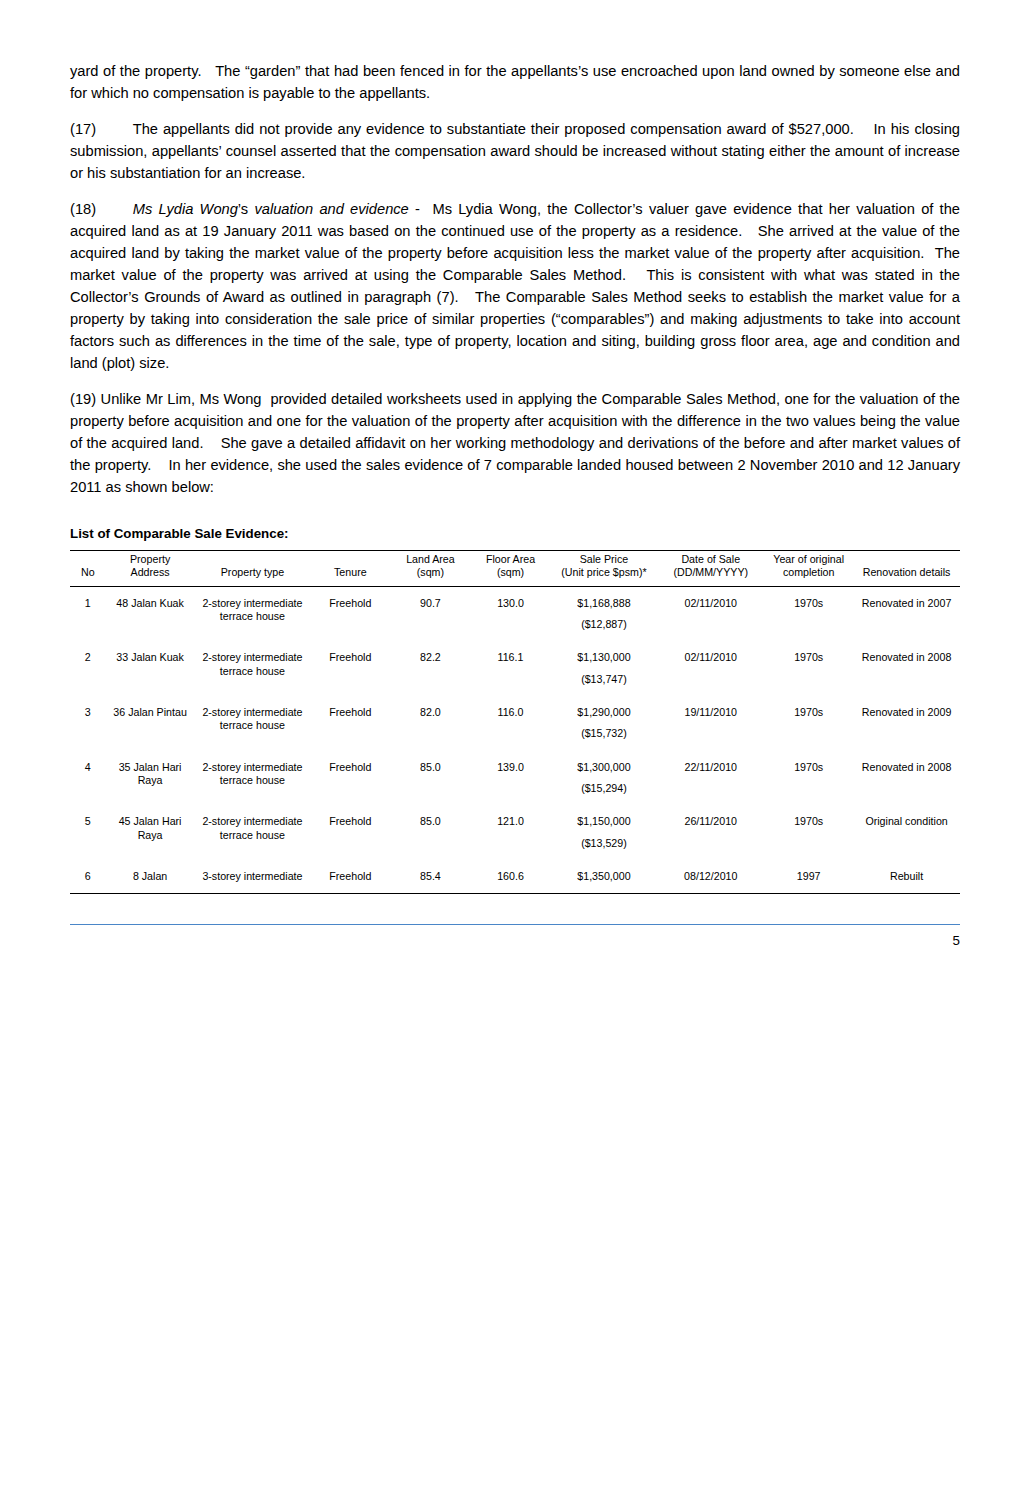yard of the property. The “garden” that had been fenced in for the appellants’s use encroached upon land owned by someone else and for which no compensation is payable to the appellants.
(17) The appellants did not provide any evidence to substantiate their proposed compensation award of $527,000. In his closing submission, appellants’ counsel asserted that the compensation award should be increased without stating either the amount of increase or his substantiation for an increase.
(18) Ms Lydia Wong’s valuation and evidence - Ms Lydia Wong, the Collector’s valuer gave evidence that her valuation of the acquired land as at 19 January 2011 was based on the continued use of the property as a residence. She arrived at the value of the acquired land by taking the market value of the property before acquisition less the market value of the property after acquisition. The market value of the property was arrived at using the Comparable Sales Method. This is consistent with what was stated in the Collector’s Grounds of Award as outlined in paragraph (7). The Comparable Sales Method seeks to establish the market value for a property by taking into consideration the sale price of similar properties (“comparables”) and making adjustments to take into account factors such as differences in the time of the sale, type of property, location and siting, building gross floor area, age and condition and land (plot) size.
(19) Unlike Mr Lim, Ms Wong provided detailed worksheets used in applying the Comparable Sales Method, one for the valuation of the property before acquisition and one for the valuation of the property after acquisition with the difference in the two values being the value of the acquired land. She gave a detailed affidavit on her working methodology and derivations of the before and after market values of the property. In her evidence, she used the sales evidence of 7 comparable landed housed between 2 November 2010 and 12 January 2011 as shown below:
List of Comparable Sale Evidence:
| No | Property Address | Property type | Tenure | Land Area (sqm) | Floor Area (sqm) | Sale Price (Unit price $psm)* | Date of Sale (DD/MM/YYYY) | Year of original completion | Renovation details |
| --- | --- | --- | --- | --- | --- | --- | --- | --- | --- |
| 1 | 48 Jalan Kuak | 2-storey intermediate terrace house | Freehold | 90.7 | 130.0 | $1,168,888 ($12,887) | 02/11/2010 | 1970s | Renovated in 2007 |
| 2 | 33 Jalan Kuak | 2-storey intermediate terrace house | Freehold | 82.2 | 116.1 | $1,130,000 ($13,747) | 02/11/2010 | 1970s | Renovated in 2008 |
| 3 | 36 Jalan Pintau | 2-storey intermediate terrace house | Freehold | 82.0 | 116.0 | $1,290,000 ($15,732) | 19/11/2010 | 1970s | Renovated in 2009 |
| 4 | 35 Jalan Hari Raya | 2-storey intermediate terrace house | Freehold | 85.0 | 139.0 | $1,300,000 ($15,294) | 22/11/2010 | 1970s | Renovated in 2008 |
| 5 | 45 Jalan Hari Raya | 2-storey intermediate terrace house | Freehold | 85.0 | 121.0 | $1,150,000 ($13,529) | 26/11/2010 | 1970s | Original condition |
| 6 | 8 Jalan | 3-storey intermediate | Freehold | 85.4 | 160.6 | $1,350,000 | 08/12/2010 | 1997 | Rebuilt |
5